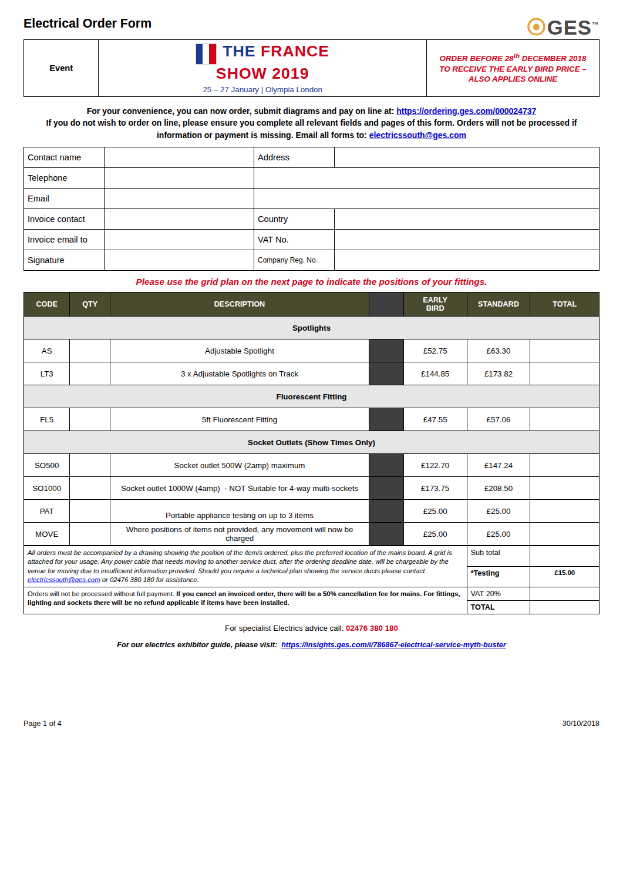Electrical Order Form
⦿GES™
| Event | THE FRANCE SHOW 2019 25 – 27 January / Olympia London | ORDER BEFORE 28 th DECEMBER 2018 TO RECEIVE THE EARLY BIRD PRICE – ALSO APPLIES ONLINE |
For your convenience, you can now order, submit diagrams and pay on line at: https://ordering.ges.com/000024737
If you do not wish to order on line, please ensure you complete all relevant fields and pages of this form. Orders will not be processed if information or payment is missing. Email all forms to: electricssouth@ges.com
| Contact name | | Address | |
| Telephone | | |
| Email | | |
| Invoice contact | | Country | |
| Invoice email to | | VAT No. | |
| Signature | | Company Reg. No. | |
Please use the grid plan on the next page to indicate the positions of your fittings.
| CODE | QTY | DESCRIPTION | | EARLY BIRD | STANDARD | TOTAL |
| --- | --- | --- | --- | --- | --- | --- |
| Spotlights |
| AS | | Adjustable Spotlight | | £52.75 | £63.30 | |
| LT3 | | 3 x Adjustable Spotlights on Track | | £144.85 | £173.82 | |
| Fluorescent Fitting |
| FL5 | | 5ft Fluorescent Fitting | | £47.55 | £57.06 | |
| Socket Outlets (Show Times Only) |
| SO500 | | Socket outlet 500W (2amp) maximum | | £122.70 | £147.24 | |
| SO1000 | | Socket outlet 1000W (4amp) - NOT Suitable for 4-way multi-sockets | | £173.75 | £208.50 | |
| PAT | | Portable appliance testing on up to 3 items | | £25.00 | £25.00 | |
| MOVE | | Where positions of items not provided, any movement will now be charged | | £25.00 | £25.00 | |
| All orders must be accompanied by a drawing showing the position of the item/s ordered, plus the preferred location of the mains board. A grid is attached for your usage. Any power cable that needs moving to another service duct, after the ordering deadline date, will be chargeable by the venue for moving due to insufficient information provided. Should you require a technical plan showing the service ducts please contact electricssouth@ges.com or 02476 380 180 for assistance. | Sub total | |
| *Testing | £15.00 |
| Orders will not be processed without full payment. If you cancel an invoiced order, there will be a 50% cancellation fee for mains. For fittings, lighting and sockets there will be no refund applicable if items have been installed. | VAT 20% | |
| TOTAL | |
For specialist Electrics advice call: 02476 380 180
For our electrics exhibitor guide, please visit: https://insights.ges.com/i/786867-electrical-service-myth-buster
Page 1 of 4 30/10/2018